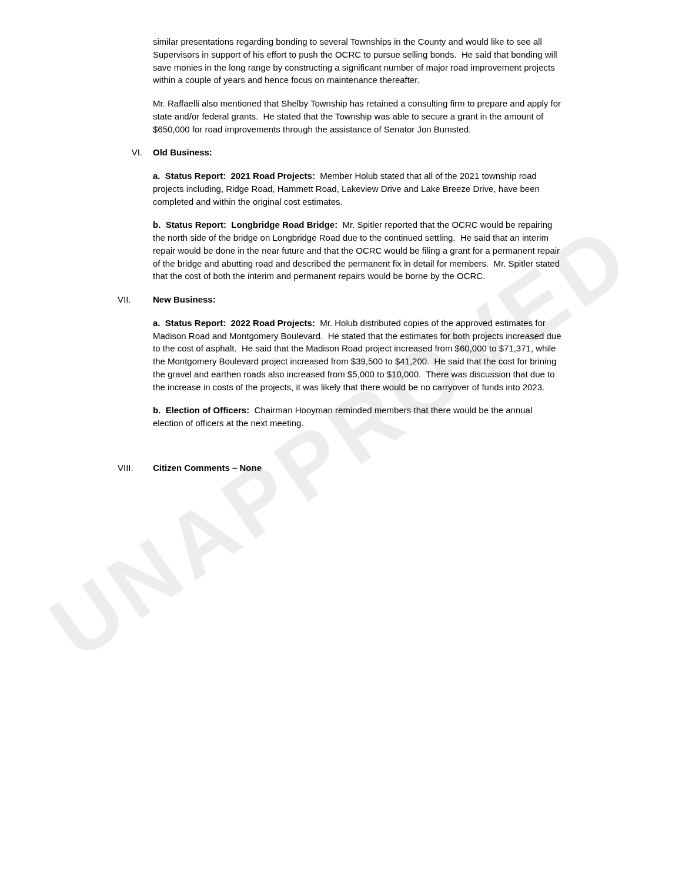UNAPPROVED
similar presentations regarding bonding to several Townships in the County and would like to see all Supervisors in support of his effort to push the OCRC to pursue selling bonds. He said that bonding will save monies in the long range by constructing a significant number of major road improvement projects within a couple of years and hence focus on maintenance thereafter.
Mr. Raffaelli also mentioned that Shelby Township has retained a consulting firm to prepare and apply for state and/or federal grants. He stated that the Township was able to secure a grant in the amount of $650,000 for road improvements through the assistance of Senator Jon Bumsted.
VI.
Old Business:
a. Status Report: 2021 Road Projects: Member Holub stated that all of the 2021 township road projects including, Ridge Road, Hammett Road, Lakeview Drive and Lake Breeze Drive, have been completed and within the original cost estimates.
b. Status Report: Longbridge Road Bridge: Mr. Spitler reported that the OCRC would be repairing the north side of the bridge on Longbridge Road due to the continued settling. He said that an interim repair would be done in the near future and that the OCRC would be filing a grant for a permanent repair of the bridge and abutting road and described the permanent fix in detail for members. Mr. Spitler stated that the cost of both the interim and permanent repairs would be borne by the OCRC.
VII.
New Business:
a. Status Report: 2022 Road Projects: Mr. Holub distributed copies of the approved estimates for Madison Road and Montgomery Boulevard. He stated that the estimates for both projects increased due to the cost of asphalt. He said that the Madison Road project increased from $60,000 to $71,371, while the Montgomery Boulevard project increased from $39,500 to $41,200. He said that the cost for brining the gravel and earthen roads also increased from $5,000 to $10,000. There was discussion that due to the increase in costs of the projects, it was likely that there would be no carryover of funds into 2023.
b. Election of Officers: Chairman Hooyman reminded members that there would be the annual election of officers at the next meeting.
VIII.
Citizen Comments – None